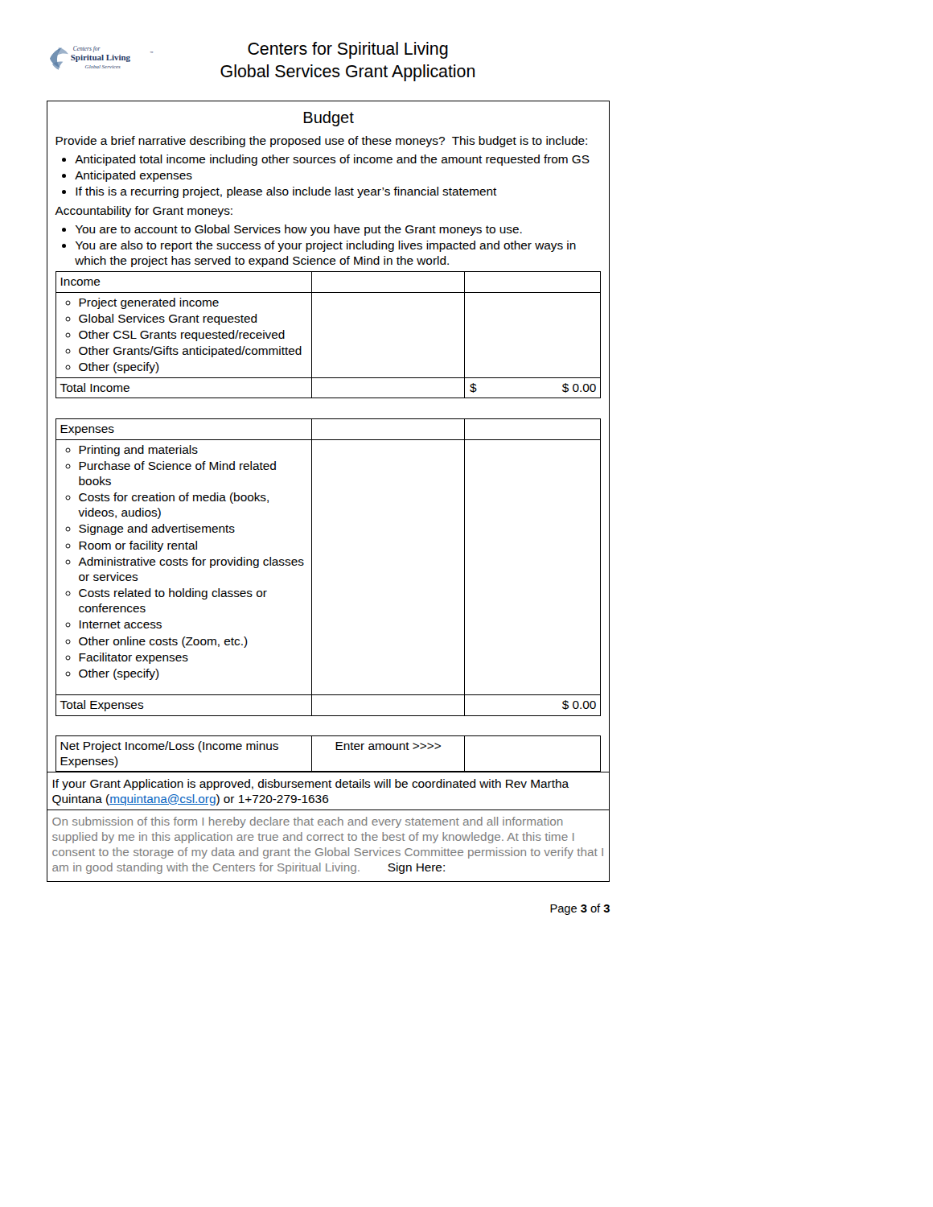Centers for Spiritual Living Global Services ™
Centers for Spiritual Living
Global Services Grant Application
Budget
Provide a brief narrative describing the proposed use of these moneys? This budget is to include:
Anticipated total income including other sources of income and the amount requested from GS
Anticipated expenses
If this is a recurring project, please also include last year’s financial statement
Accountability for Grant moneys:
You are to account to Global Services how you have put the Grant moneys to use.
You are also to report the success of your project including lives impacted and other ways in which the project has served to expand Science of Mind in the world.
| Income | | |
| Project generated income Global Services Grant requested Other CSL Grants requested/received Other Grants/Gifts anticipated/committed Other (specify) | | |
| Total Income | | $ $ 0.00 |
| Expenses | | |
| Printing and materials Purchase of Science of Mind related books Costs for creation of media (books, videos, audios) Signage and advertisements Room or facility rental Administrative costs for providing classes or services Costs related to holding classes or conferences Internet access Other online costs (Zoom, etc.) Facilitator expenses Other (specify) | | |
| Total Expenses | | $ 0.00 |
| Net Project Income/Loss (Income minus Expenses) | Enter amount >>>> | |
If your Grant Application is approved, disbursement details will be coordinated with Rev Martha Quintana (mquintana@csl.org) or 1+720-279-1636
On submission of this form I hereby declare that each and every statement and all information supplied by me in this application are true and correct to the best of my knowledge. At this time I consent to the storage of my data and grant the Global Services Committee permission to verify that I am in good standing with the Centers for Spiritual Living.Sign Here:
Page 3 of 3